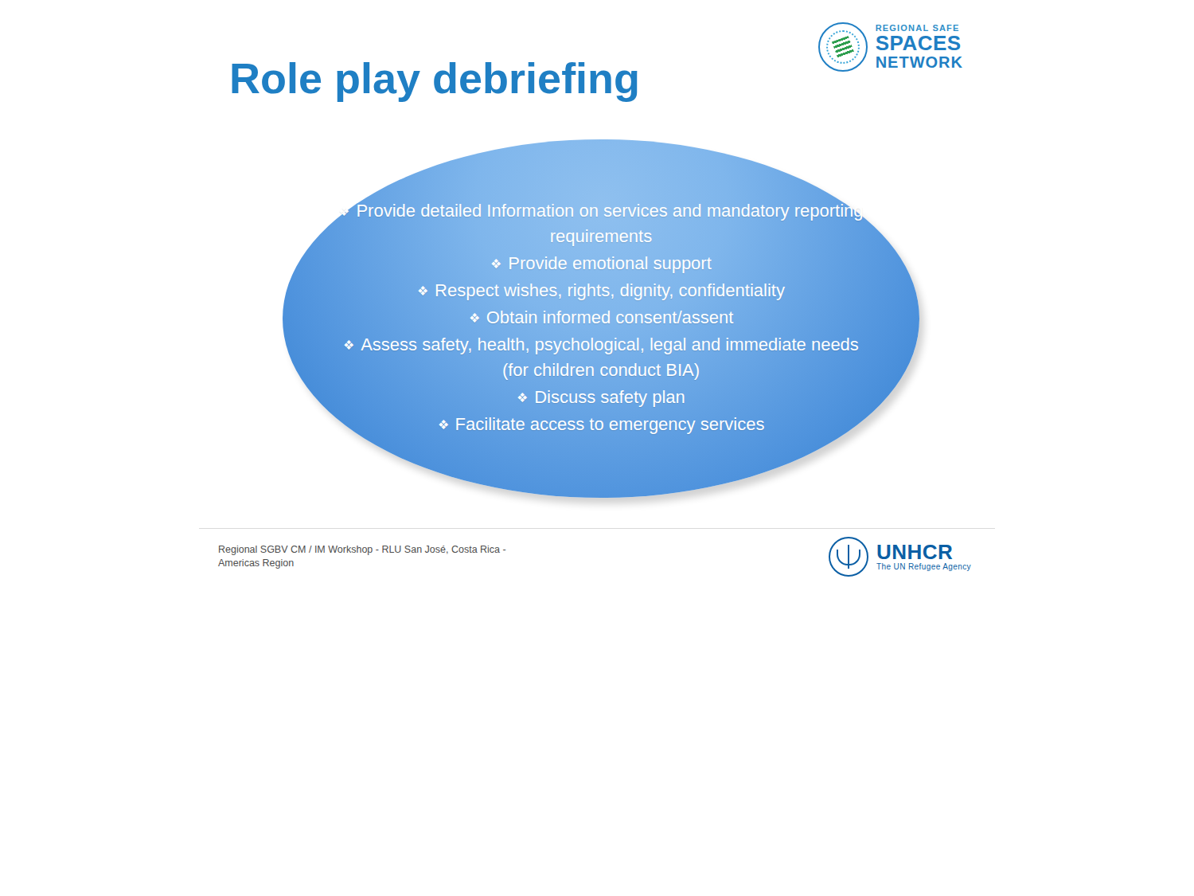REGIONAL SAFE
SPACES
NETWORK
Role play debriefing
Provide detailed Information on services and mandatory reporting requirements
Provide emotional support
Respect wishes, rights, dignity, confidentiality
Obtain informed consent/assent
Assess safety, health, psychological, legal and immediate needs (for children conduct BIA)
Discuss safety plan
Facilitate access to emergency services
Regional SGBV CM / IM Workshop - RLU San José, Costa Rica -
Americas Region
UNHCR
The UN Refugee Agency